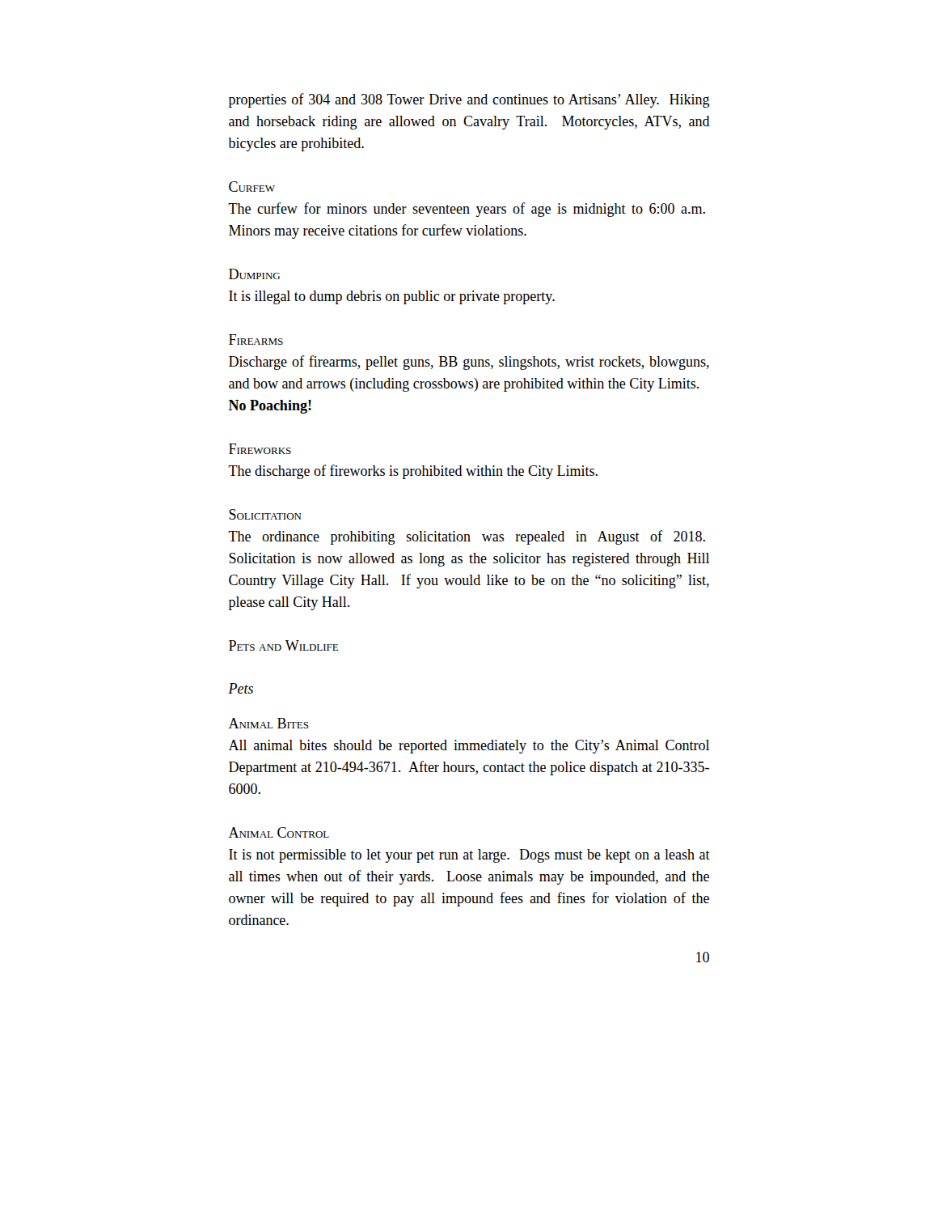properties of 304 and 308 Tower Drive and continues to Artisans’ Alley. Hiking and horseback riding are allowed on Cavalry Trail. Motorcycles, ATVs, and bicycles are prohibited.
Curfew
The curfew for minors under seventeen years of age is midnight to 6:00 a.m. Minors may receive citations for curfew violations.
Dumping
It is illegal to dump debris on public or private property.
Firearms
Discharge of firearms, pellet guns, BB guns, slingshots, wrist rockets, blowguns, and bow and arrows (including crossbows) are prohibited within the City Limits.
No Poaching!
Fireworks
The discharge of fireworks is prohibited within the City Limits.
Solicitation
The ordinance prohibiting solicitation was repealed in August of 2018. Solicitation is now allowed as long as the solicitor has registered through Hill Country Village City Hall. If you would like to be on the “no soliciting” list, please call City Hall.
Pets and Wildlife
Pets
Animal Bites
All animal bites should be reported immediately to the City’s Animal Control Department at 210-494-3671. After hours, contact the police dispatch at 210-335-6000.
Animal Control
It is not permissible to let your pet run at large. Dogs must be kept on a leash at all times when out of their yards. Loose animals may be impounded, and the owner will be required to pay all impound fees and fines for violation of the ordinance.
10